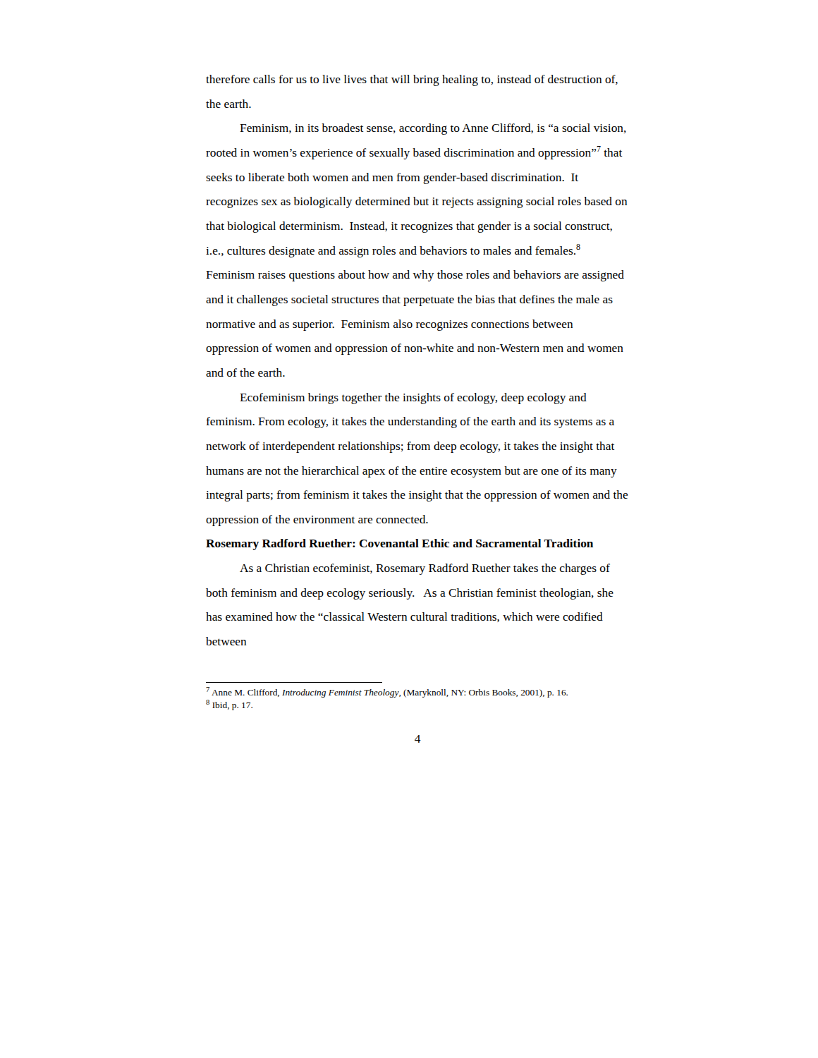therefore calls for us to live lives that will bring healing to, instead of destruction of, the earth.
Feminism, in its broadest sense, according to Anne Clifford, is “a social vision, rooted in women’s experience of sexually based discrimination and oppression”7 that seeks to liberate both women and men from gender-based discrimination. It recognizes sex as biologically determined but it rejects assigning social roles based on that biological determinism. Instead, it recognizes that gender is a social construct, i.e., cultures designate and assign roles and behaviors to males and females.8 Feminism raises questions about how and why those roles and behaviors are assigned and it challenges societal structures that perpetuate the bias that defines the male as normative and as superior. Feminism also recognizes connections between oppression of women and oppression of non-white and non-Western men and women and of the earth.
Ecofeminism brings together the insights of ecology, deep ecology and feminism. From ecology, it takes the understanding of the earth and its systems as a network of interdependent relationships; from deep ecology, it takes the insight that humans are not the hierarchical apex of the entire ecosystem but are one of its many integral parts; from feminism it takes the insight that the oppression of women and the oppression of the environment are connected.
Rosemary Radford Ruether: Covenantal Ethic and Sacramental Tradition
As a Christian ecofeminist, Rosemary Radford Ruether takes the charges of both feminism and deep ecology seriously. As a Christian feminist theologian, she has examined how the “classical Western cultural traditions, which were codified between
7 Anne M. Clifford, Introducing Feminist Theology, (Maryknoll, NY: Orbis Books, 2001), p. 16.
8 Ibid, p. 17.
4